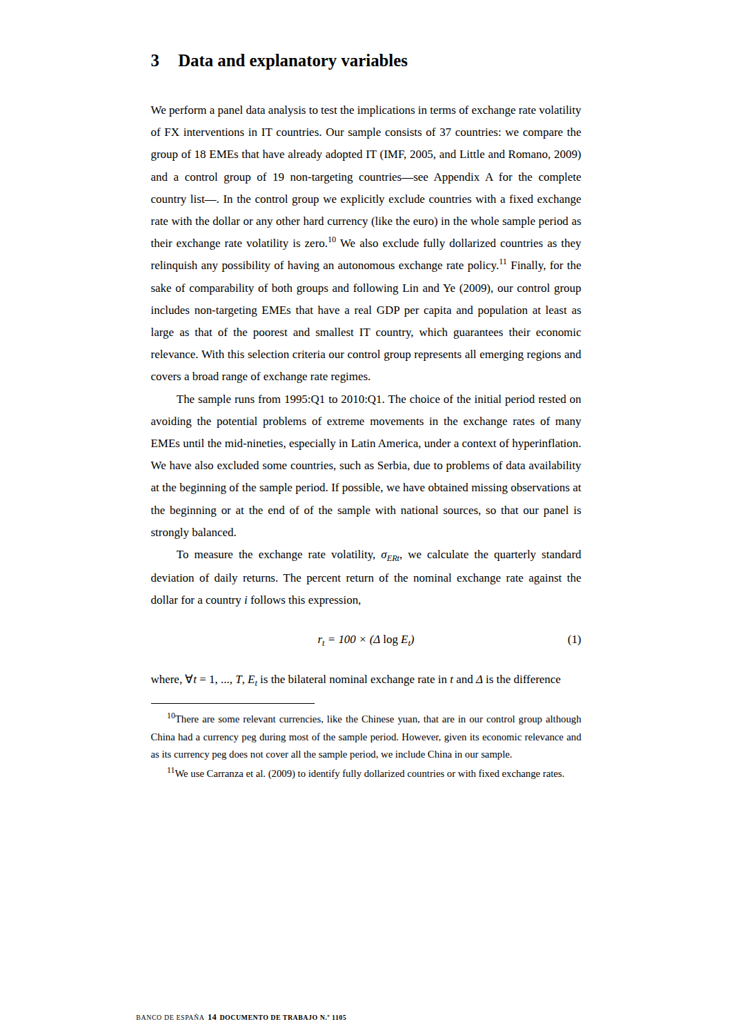3 Data and explanatory variables
We perform a panel data analysis to test the implications in terms of exchange rate volatility of FX interventions in IT countries. Our sample consists of 37 countries: we compare the group of 18 EMEs that have already adopted IT (IMF, 2005, and Little and Romano, 2009) and a control group of 19 non-targeting countries—see Appendix A for the complete country list—. In the control group we explicitly exclude countries with a fixed exchange rate with the dollar or any other hard currency (like the euro) in the whole sample period as their exchange rate volatility is zero.10 We also exclude fully dollarized countries as they relinquish any possibility of having an autonomous exchange rate policy.11 Finally, for the sake of comparability of both groups and following Lin and Ye (2009), our control group includes non-targeting EMEs that have a real GDP per capita and population at least as large as that of the poorest and smallest IT country, which guarantees their economic relevance. With this selection criteria our control group represents all emerging regions and covers a broad range of exchange rate regimes.
The sample runs from 1995:Q1 to 2010:Q1. The choice of the initial period rested on avoiding the potential problems of extreme movements in the exchange rates of many EMEs until the mid-nineties, especially in Latin America, under a context of hyperinflation. We have also excluded some countries, such as Serbia, due to problems of data availability at the beginning of the sample period. If possible, we have obtained missing observations at the beginning or at the end of of the sample with national sources, so that our panel is strongly balanced.
To measure the exchange rate volatility, σERt, we calculate the quarterly standard deviation of daily returns. The percent return of the nominal exchange rate against the dollar for a country i follows this expression,
rt = 100 × (Δ log Et) (1)
where, ∀t = 1, ..., T, Et is the bilateral nominal exchange rate in t and Δ is the difference
10There are some relevant currencies, like the Chinese yuan, that are in our control group although China had a currency peg during most of the sample period. However, given its economic relevance and as its currency peg does not cover all the sample period, we include China in our sample.
11We use Carranza et al. (2009) to identify fully dollarized countries or with fixed exchange rates.
BANCO DE ESPAÑA 14 DOCUMENTO DE TRABAJO N.º 1105